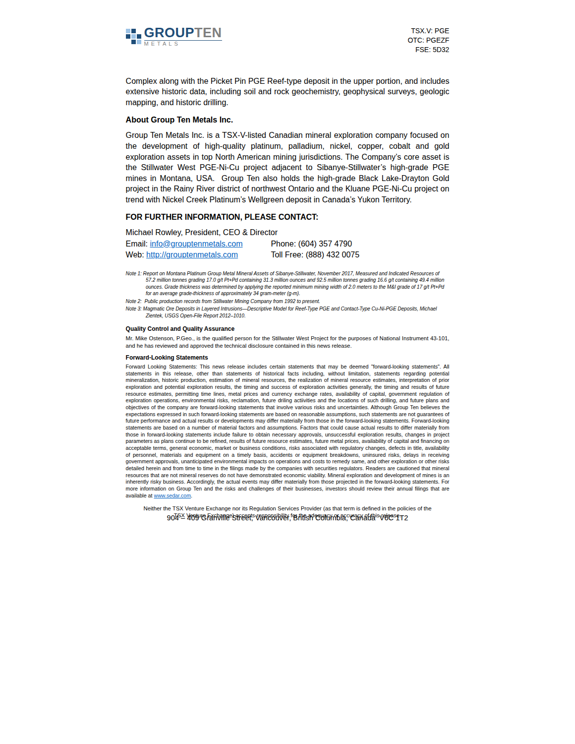GROUPTEN
METALS
TSX.V: PGE
OTC: PGEZF
FSE: 5D32
Complex along with the Picket Pin PGE Reef-type deposit in the upper portion, and includes extensive historic data, including soil and rock geochemistry, geophysical surveys, geologic mapping, and historic drilling.
About Group Ten Metals Inc.
Group Ten Metals Inc. is a TSX-V-listed Canadian mineral exploration company focused on the development of high-quality platinum, palladium, nickel, copper, cobalt and gold exploration assets in top North American mining jurisdictions. The Company’s core asset is the Stillwater West PGE-Ni-Cu project adjacent to Sibanye-Stillwater’s high-grade PGE mines in Montana, USA. Group Ten also holds the high-grade Black Lake-Drayton Gold project in the Rainy River district of northwest Ontario and the Kluane PGE-Ni-Cu project on trend with Nickel Creek Platinum’s Wellgreen deposit in Canada’s Yukon Territory.
FOR FURTHER INFORMATION, PLEASE CONTACT:
Michael Rowley, President, CEO & Director
Email: info@grouptenmetals.com Phone: (604) 357 4790
Web: http://grouptenmetals.com Toll Free: (888) 432 0075
Note 1: Report on Montana Platinum Group Metal Mineral Assets of Sibanye-Stillwater, November 2017, Measured and Indicated Resources of 57.2 million tonnes grading 17.0 g/t Pt+Pd containing 31.3 million ounces and 92.5 million tonnes grading 16.6 g/t containing 49.4 million ounces. Grade thickness was determined by applying the reported minimum mining width of 2.0 meters to the M&I grade of 17 g/t Pt+Pd for an average grade-thickness of approximately 34 gram-meter (g-m).
Note 2: Public production records from Stillwater Mining Company from 1992 to present.
Note 3: Magmatic Ore Deposits in Layered Intrusions—Descriptive Model for Reef-Type PGE and Contact-Type Cu-Ni-PGE Deposits, Michael Zientek, USGS Open-File Report 2012–1010.
Quality Control and Quality Assurance
Mr. Mike Ostenson, P.Geo., is the qualified person for the Stillwater West Project for the purposes of National Instrument 43-101, and he has reviewed and approved the technical disclosure contained in this news release.
Forward-Looking Statements
Forward Looking Statements: This news release includes certain statements that may be deemed "forward-looking statements". All statements in this release, other than statements of historical facts including, without limitation, statements regarding potential mineralization, historic production, estimation of mineral resources, the realization of mineral resource estimates, interpretation of prior exploration and potential exploration results, the timing and success of exploration activities generally, the timing and results of future resource estimates, permitting time lines, metal prices and currency exchange rates, availability of capital, government regulation of exploration operations, environmental risks, reclamation, future driling actiivities and the locations of such drilling, and future plans and objectives of the company are forward-looking statements that involve various risks and uncertainties. Although Group Ten believes the expectations expressed in such forward-looking statements are based on reasonable assumptions, such statements are not guarantees of future performance and actual results or developments may differ materially from those in the forward-looking statements. Forward-looking statements are based on a number of material factors and assumptions. Factors that could cause actual results to differ materially from those in forward-looking statements include failure to obtain necessary approvals, unsuccessful exploration results, changes in project parameters as plans continue to be refined, results of future resource estimates, future metal prices, availability of capital and financing on acceptable terms, general economic, market or business conditions, risks associated with regulatory changes, defects in title, availability of personnel, materials and equipment on a timely basis, accidents or equipment breakdowns, uninsured risks, delays in receiving government approvals, unanticipated environmental impacts on operations and costs to remedy same, and other exploration or other risks detailed herein and from time to time in the filings made by the companies with securities regulators. Readers are cautioned that mineral resources that are not mineral reserves do not have demonstrated economic viability. Mineral exploration and development of mines is an inherently risky business. Accordingly, the actual events may differ materially from those projected in the forward-looking statements. For more information on Group Ten and the risks and challenges of their businesses, investors should review their annual filings that are available at www.sedar.com.
Neither the TSX Venture Exchange nor its Regulation Services Provider (as that term is defined in the policies of the TSX Venture Exchange) accepts responsibility for the adequacy or accuracy of this release.
904 – 409 Granville Street, Vancouver, British Columbia, Canada V6C 1T2